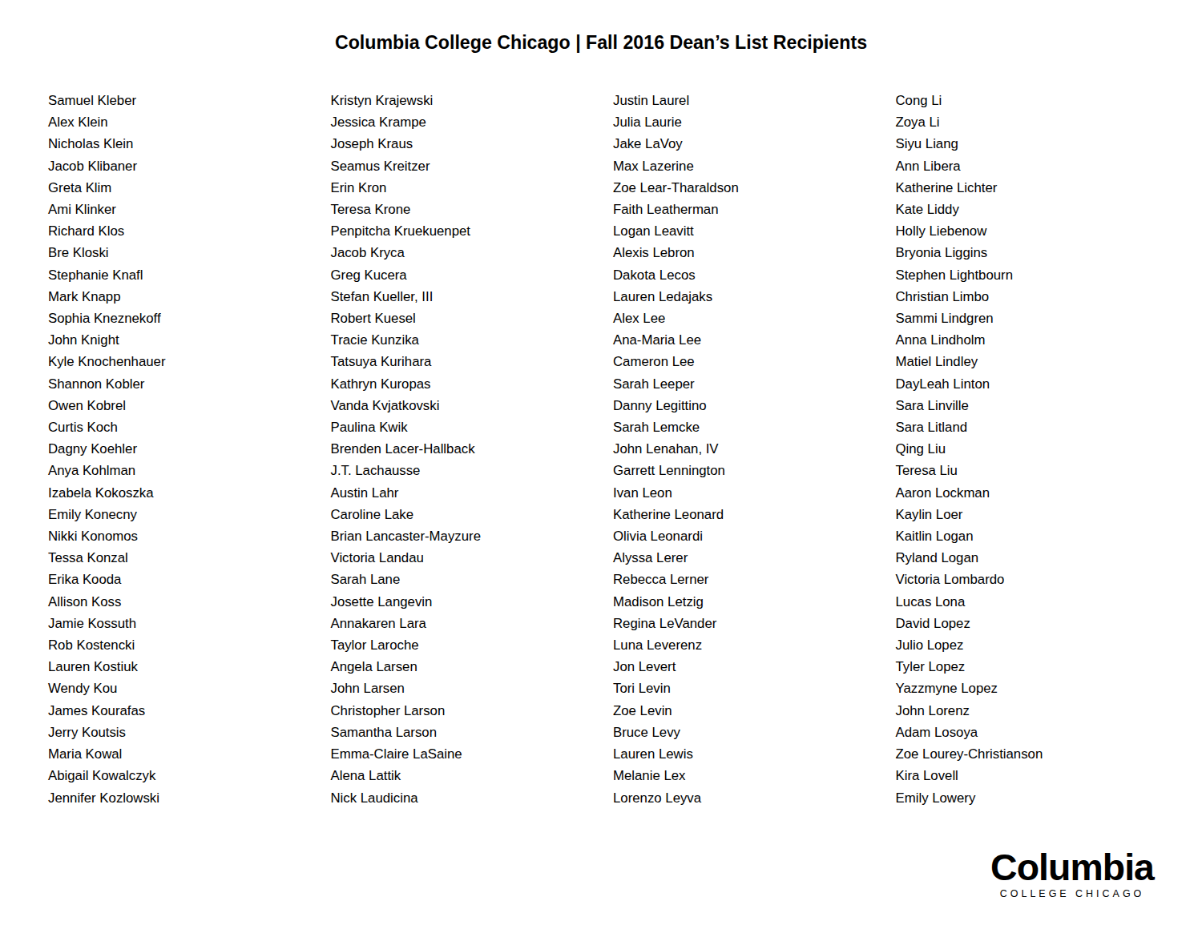Columbia College Chicago | Fall 2016 Dean’s List Recipients
Samuel Kleber
Alex Klein
Nicholas Klein
Jacob Klibaner
Greta Klim
Ami Klinker
Richard Klos
Bre Kloski
Stephanie Knafl
Mark Knapp
Sophia Kneznekoff
John Knight
Kyle Knochenhauer
Shannon Kobler
Owen Kobrel
Curtis Koch
Dagny Koehler
Anya Kohlman
Izabela Kokoszka
Emily Konecny
Nikki Konomos
Tessa Konzal
Erika Kooda
Allison Koss
Jamie Kossuth
Rob Kostencki
Lauren Kostiuk
Wendy Kou
James Kourafas
Jerry Koutsis
Maria Kowal
Abigail Kowalczyk
Jennifer Kozlowski
Kristyn Krajewski
Jessica Krampe
Joseph Kraus
Seamus Kreitzer
Erin Kron
Teresa Krone
Penpitcha Kruekuenpet
Jacob Kryca
Greg Kucera
Stefan Kueller, III
Robert Kuesel
Tracie Kunzika
Tatsuya Kurihara
Kathryn Kuropas
Vanda Kvjatkovski
Paulina Kwik
Brenden Lacer-Hallback
J.T. Lachausse
Austin Lahr
Caroline Lake
Brian Lancaster-Mayzure
Victoria Landau
Sarah Lane
Josette Langevin
Annakaren Lara
Taylor Laroche
Angela Larsen
John Larsen
Christopher Larson
Samantha Larson
Emma-Claire LaSaine
Alena Lattik
Nick Laudicina
Justin Laurel
Julia Laurie
Jake LaVoy
Max Lazerine
Zoe Lear-Tharaldson
Faith Leatherman
Logan Leavitt
Alexis Lebron
Dakota Lecos
Lauren Ledajaks
Alex Lee
Ana-Maria Lee
Cameron Lee
Sarah Leeper
Danny Legittino
Sarah Lemcke
John Lenahan, IV
Garrett Lennington
Ivan Leon
Katherine Leonard
Olivia Leonardi
Alyssa Lerer
Rebecca Lerner
Madison Letzig
Regina LeVander
Luna Leverenz
Jon Levert
Tori Levin
Zoe Levin
Bruce Levy
Lauren Lewis
Melanie Lex
Lorenzo Leyva
Cong Li
Zoya Li
Siyu Liang
Ann Libera
Katherine Lichter
Kate Liddy
Holly Liebenow
Bryonia Liggins
Stephen Lightbourn
Christian Limbo
Sammi Lindgren
Anna Lindholm
Matiel Lindley
DayLeah Linton
Sara Linville
Sara Litland
Qing Liu
Teresa Liu
Aaron Lockman
Kaylin Loer
Kaitlin Logan
Ryland Logan
Victoria Lombardo
Lucas Lona
David Lopez
Julio Lopez
Tyler Lopez
Yazzmyne Lopez
John Lorenz
Adam Losoya
Zoe Lourey-Christianson
Kira Lovell
Emily Lowery
Columbia
COLLEGE CHICAGO